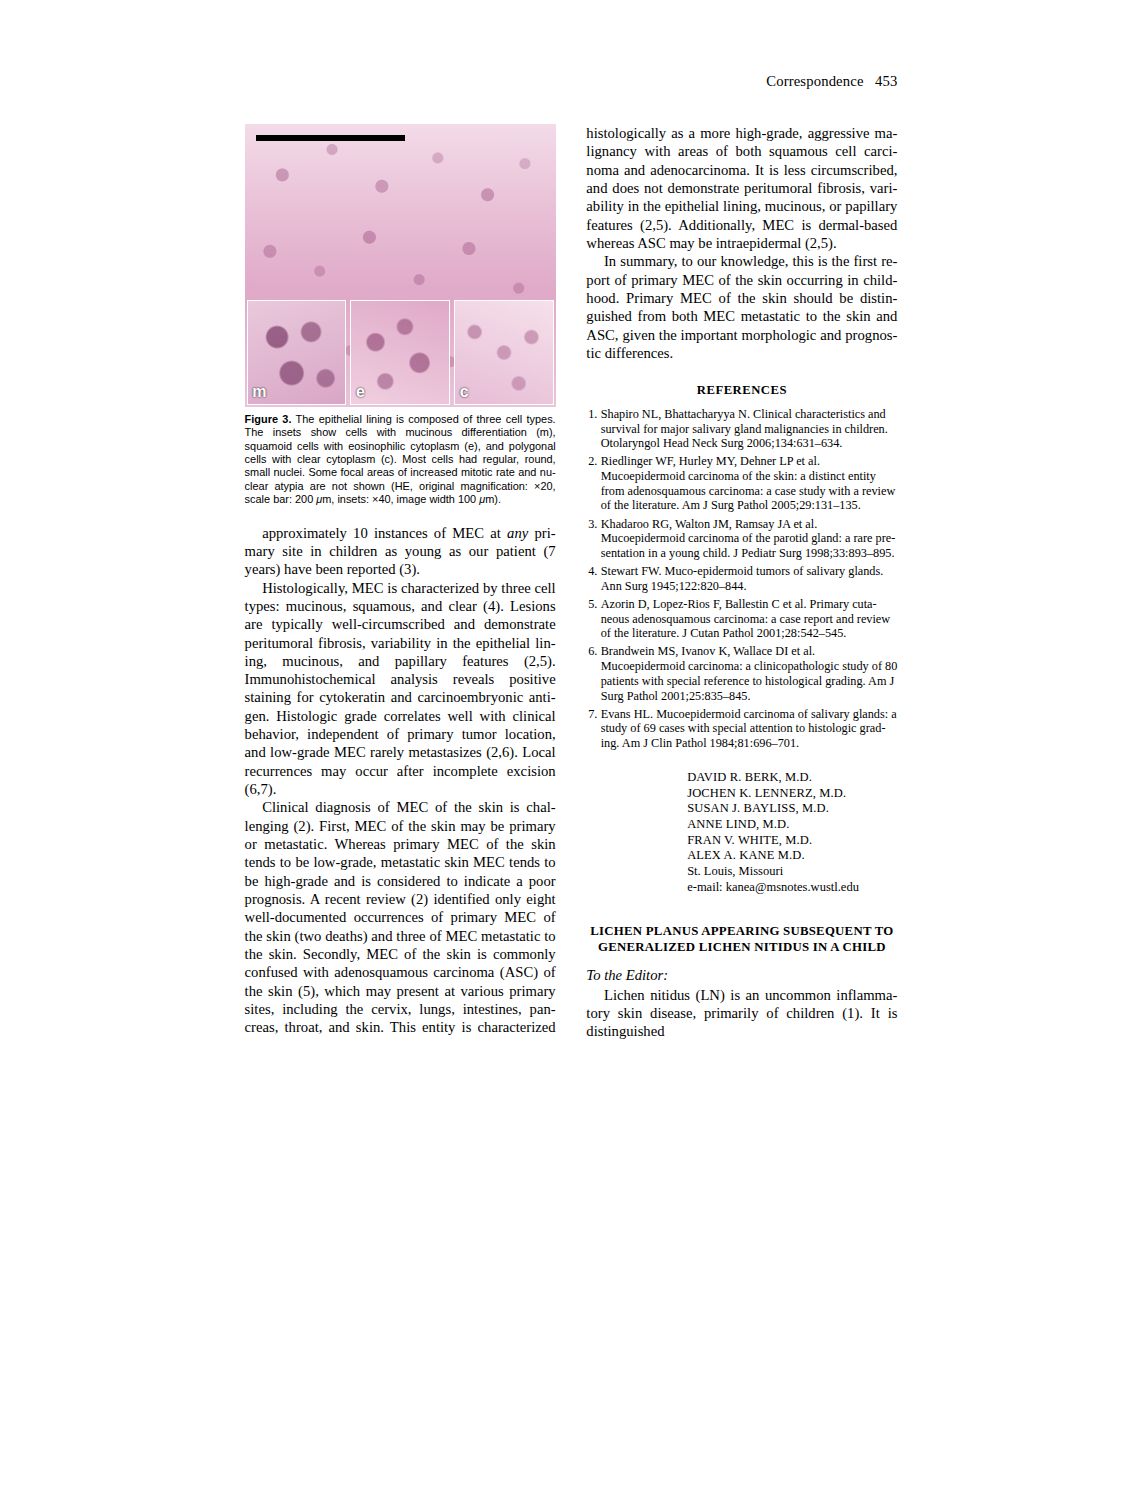Correspondence 453
m
e
c
Figure 3. The epithelial lining is composed of three cell types. The insets show cells with mucinous differentiation (m), squamoid cells with eosinophilic cytoplasm (e), and polygonal cells with clear cytoplasm (c). Most cells had regular, round, small nuclei. Some focal areas of increased mitotic rate and nuclear atypia are not shown (HE, original magnification: ×20, scale bar: 200 μm, insets: ×40, image width 100 μm).
approximately 10 instances of MEC at any primary site in children as young as our patient (7 years) have been reported (3).
Histologically, MEC is characterized by three cell types: mucinous, squamous, and clear (4). Lesions are typically well-circumscribed and demonstrate peritumoral fibrosis, variability in the epithelial lining, mucinous, and papillary features (2,5). Immunohistochemical analysis reveals positive staining for cytokeratin and carcinoembryonic antigen. Histologic grade correlates well with clinical behavior, independent of primary tumor location, and low-grade MEC rarely metastasizes (2,6). Local recurrences may occur after incomplete excision (6,7).
Clinical diagnosis of MEC of the skin is challenging (2). First, MEC of the skin may be primary or metastatic. Whereas primary MEC of the skin tends to be low-grade, metastatic skin MEC tends to be high-grade and is considered to indicate a poor prognosis. A recent review (2) identified only eight well-documented occurrences of primary MEC of the skin (two deaths) and three of MEC metastatic to the skin. Secondly, MEC of the skin is commonly confused with adenosquamous carcinoma (ASC) of the skin (5), which may present at various primary sites, including the cervix, lungs, intestines, pancreas, throat, and skin. This entity is characterized histologically as a more high-grade, aggressive malignancy with areas of both squamous cell carcinoma and adenocarcinoma. It is less circumscribed, and does not demonstrate peritumoral fibrosis, variability in the epithelial lining, mucinous, or papillary features (2,5). Additionally, MEC is dermal-based whereas ASC may be intraepidermal (2,5).
In summary, to our knowledge, this is the first report of primary MEC of the skin occurring in childhood. Primary MEC of the skin should be distinguished from both MEC metastatic to the skin and ASC, given the important morphologic and prognostic differences.
REFERENCES
Shapiro NL, Bhattacharyya N. Clinical characteristics and survival for major salivary gland malignancies in children. Otolaryngol Head Neck Surg 2006;134:631–634.
Riedlinger WF, Hurley MY, Dehner LP et al. Mucoepidermoid carcinoma of the skin: a distinct entity from adenosquamous carcinoma: a case study with a review of the literature. Am J Surg Pathol 2005;29:131–135.
Khadaroo RG, Walton JM, Ramsay JA et al. Mucoepidermoid carcinoma of the parotid gland: a rare presentation in a young child. J Pediatr Surg 1998;33:893–895.
Stewart FW. Muco-epidermoid tumors of salivary glands. Ann Surg 1945;122:820–844.
Azorin D, Lopez-Rios F, Ballestin C et al. Primary cutaneous adenosquamous carcinoma: a case report and review of the literature. J Cutan Pathol 2001;28:542–545.
Brandwein MS, Ivanov K, Wallace DI et al. Mucoepidermoid carcinoma: a clinicopathologic study of 80 patients with special reference to histological grading. Am J Surg Pathol 2001;25:835–845.
Evans HL. Mucoepidermoid carcinoma of salivary glands: a study of 69 cases with special attention to histologic grading. Am J Clin Pathol 1984;81:696–701.
DAVID R. BERK, M.D.
JOCHEN K. LENNERZ, M.D.
SUSAN J. BAYLISS, M.D.
ANNE LIND, M.D.
FRAN V. WHITE, M.D.
ALEX A. KANE M.D.
St. Louis, Missouri
e-mail: kanea@msnotes.wustl.edu
LICHEN PLANUS APPEARING SUBSEQUENT TO GENERALIZED LICHEN NITIDUS IN A CHILD
To the Editor:
Lichen nitidus (LN) is an uncommon inflammatory skin disease, primarily of children (1). It is distinguished